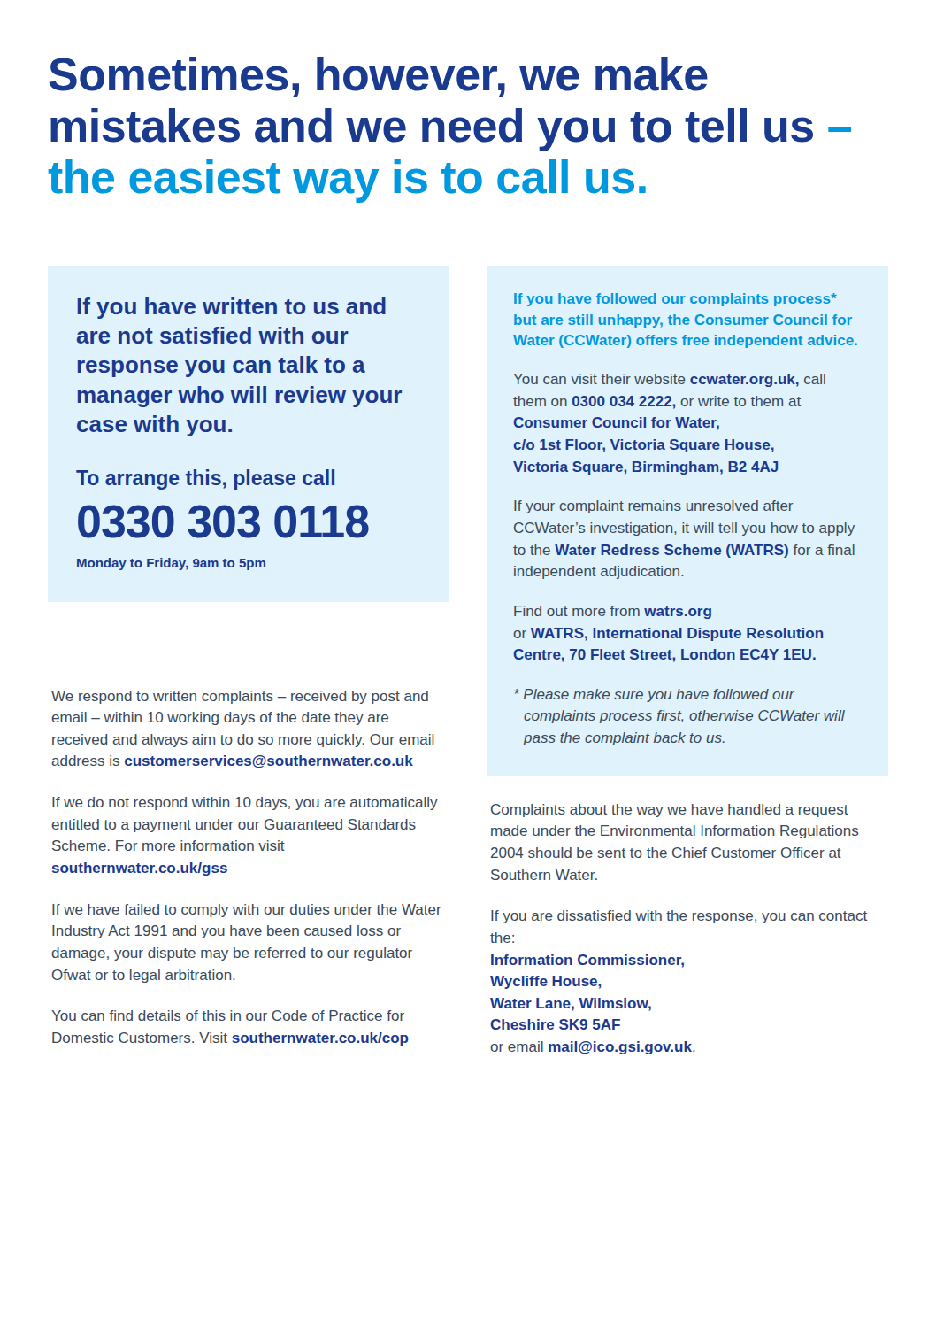Sometimes, however, we make mistakes and we need you to tell us – the easiest way is to call us.
If you have written to us and are not satisfied with our response you can talk to a manager who will review your case with you.
To arrange this, please call
0330 303 0118
Monday to Friday, 9am to 5pm
We respond to written complaints – received by post and email – within 10 working days of the date they are received and always aim to do so more quickly. Our email address is customerservices@southernwater.co.uk
If we do not respond within 10 days, you are automatically entitled to a payment under our Guaranteed Standards Scheme. For more information visit southernwater.co.uk/gss
If we have failed to comply with our duties under the Water Industry Act 1991 and you have been caused loss or damage, your dispute may be referred to our regulator Ofwat or to legal arbitration.
You can find details of this in our Code of Practice for Domestic Customers. Visit southernwater.co.uk/cop
If you have followed our complaints process* but are still unhappy, the Consumer Council for Water (CCWater) offers free independent advice.
You can visit their website ccwater.org.uk, call them on 0300 034 2222, or write to them at
Consumer Council for Water, c/o 1st Floor, Victoria Square House, Victoria Square, Birmingham, B2 4AJ
If your complaint remains unresolved after CCWater’s investigation, it will tell you how to apply to the Water Redress Scheme (WATRS) for a final independent adjudication.
Find out more from watrs.org
or WATRS, International Dispute Resolution Centre, 70 Fleet Street, London EC4Y 1EU.
* Please make sure you have followed our complaints process first, otherwise CCWater will pass the complaint back to us.
Complaints about the way we have handled a request made under the Environmental Information Regulations 2004 should be sent to the Chief Customer Officer at Southern Water.
If you are dissatisfied with the response, you can contact the:
Information Commissioner, Wycliffe House, Water Lane, Wilmslow, Cheshire SK9 5AF or email mail@ico.gsi.gov.uk.